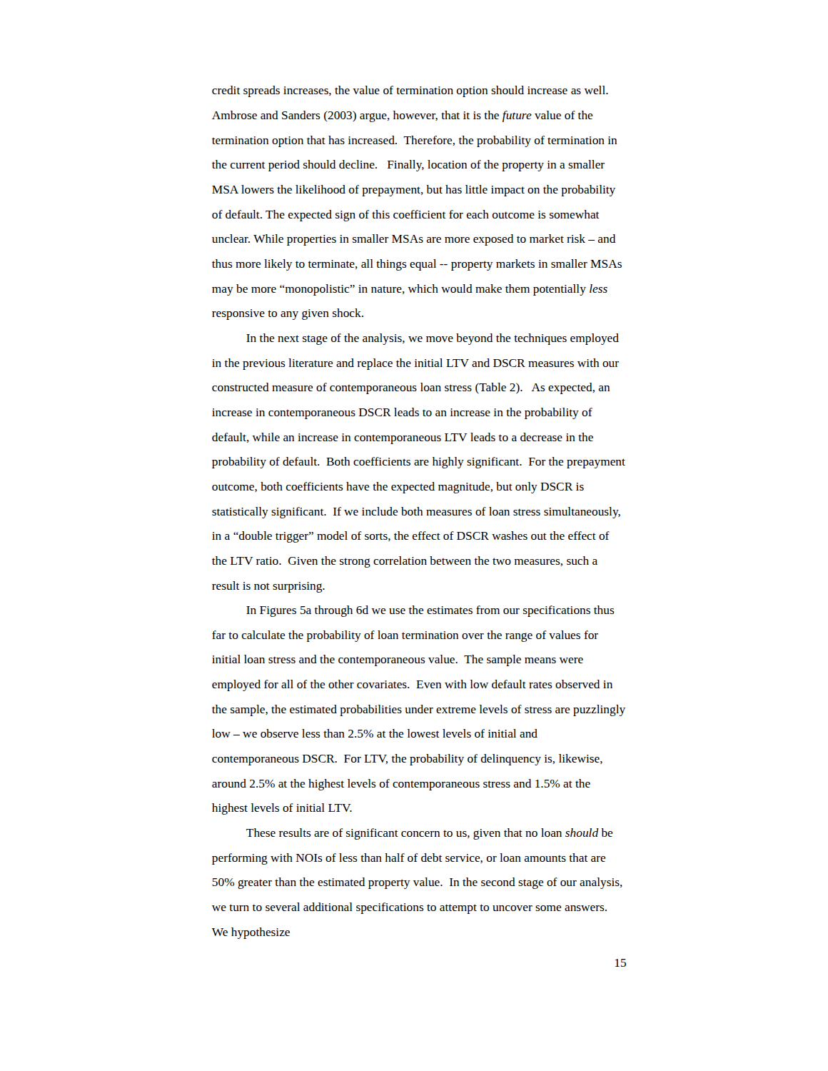credit spreads increases, the value of termination option should increase as well. Ambrose and Sanders (2003) argue, however, that it is the future value of the termination option that has increased. Therefore, the probability of termination in the current period should decline. Finally, location of the property in a smaller MSA lowers the likelihood of prepayment, but has little impact on the probability of default. The expected sign of this coefficient for each outcome is somewhat unclear. While properties in smaller MSAs are more exposed to market risk – and thus more likely to terminate, all things equal -- property markets in smaller MSAs may be more “monopolistic” in nature, which would make them potentially less responsive to any given shock.
In the next stage of the analysis, we move beyond the techniques employed in the previous literature and replace the initial LTV and DSCR measures with our constructed measure of contemporaneous loan stress (Table 2). As expected, an increase in contemporaneous DSCR leads to an increase in the probability of default, while an increase in contemporaneous LTV leads to a decrease in the probability of default. Both coefficients are highly significant. For the prepayment outcome, both coefficients have the expected magnitude, but only DSCR is statistically significant. If we include both measures of loan stress simultaneously, in a “double trigger” model of sorts, the effect of DSCR washes out the effect of the LTV ratio. Given the strong correlation between the two measures, such a result is not surprising.
In Figures 5a through 6d we use the estimates from our specifications thus far to calculate the probability of loan termination over the range of values for initial loan stress and the contemporaneous value. The sample means were employed for all of the other covariates. Even with low default rates observed in the sample, the estimated probabilities under extreme levels of stress are puzzlingly low – we observe less than 2.5% at the lowest levels of initial and contemporaneous DSCR. For LTV, the probability of delinquency is, likewise, around 2.5% at the highest levels of contemporaneous stress and 1.5% at the highest levels of initial LTV.
These results are of significant concern to us, given that no loan should be performing with NOIs of less than half of debt service, or loan amounts that are 50% greater than the estimated property value. In the second stage of our analysis, we turn to several additional specifications to attempt to uncover some answers. We hypothesize
15